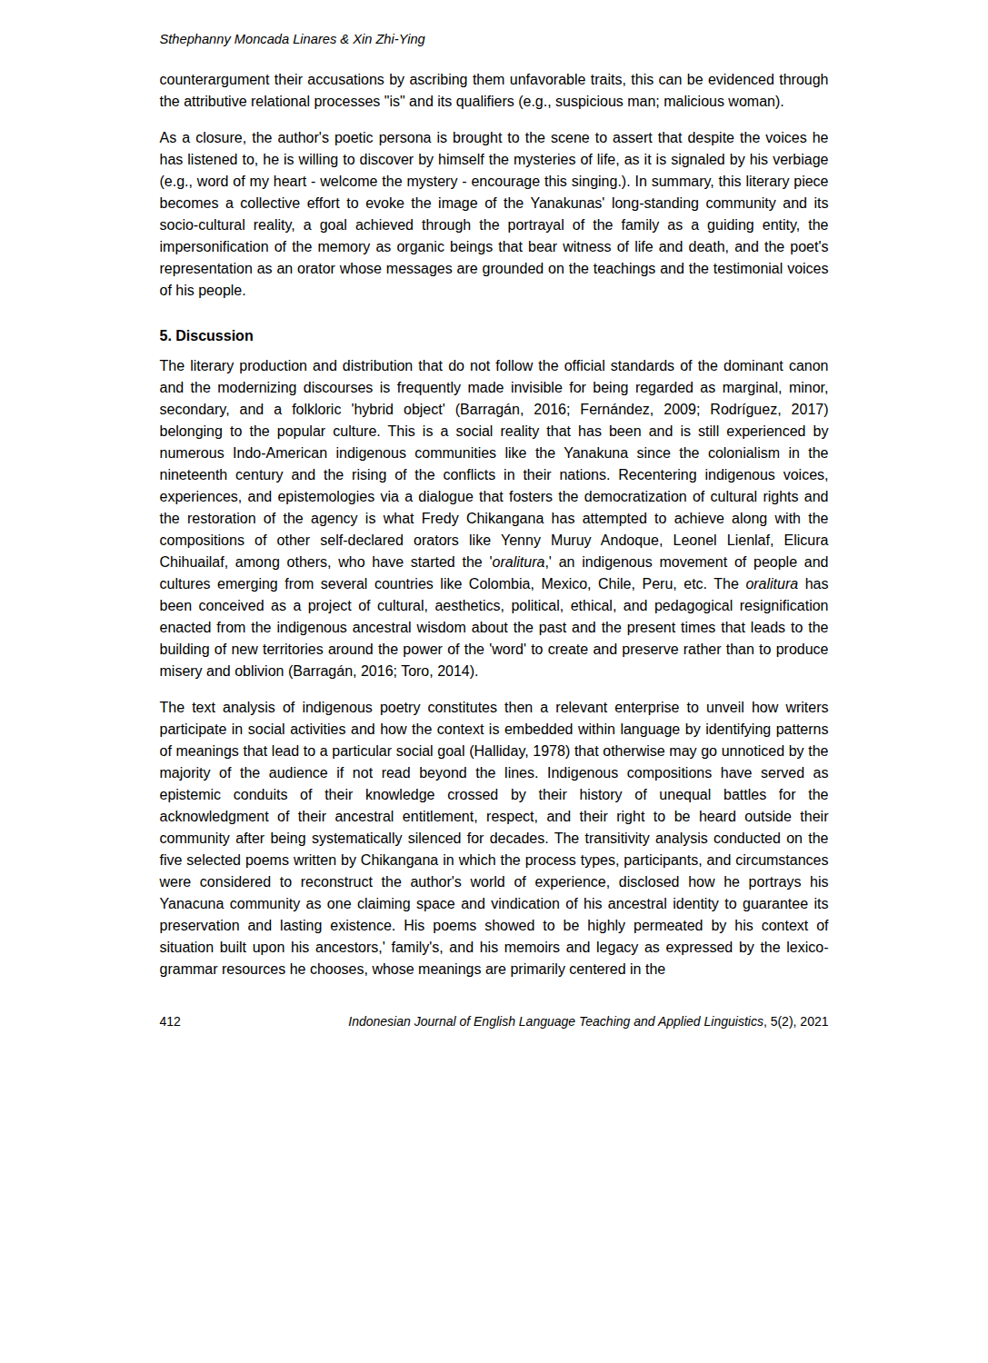Sthephanny Moncada Linares & Xin Zhi-Ying
counterargument their accusations by ascribing them unfavorable traits, this can be evidenced through the attributive relational processes "is" and its qualifiers (e.g., suspicious man; malicious woman).
As a closure, the author's poetic persona is brought to the scene to assert that despite the voices he has listened to, he is willing to discover by himself the mysteries of life, as it is signaled by his verbiage (e.g., word of my heart - welcome the mystery - encourage this singing.). In summary, this literary piece becomes a collective effort to evoke the image of the Yanakunas' long-standing community and its socio-cultural reality, a goal achieved through the portrayal of the family as a guiding entity, the impersonification of the memory as organic beings that bear witness of life and death, and the poet's representation as an orator whose messages are grounded on the teachings and the testimonial voices of his people.
5. Discussion
The literary production and distribution that do not follow the official standards of the dominant canon and the modernizing discourses is frequently made invisible for being regarded as marginal, minor, secondary, and a folkloric 'hybrid object' (Barragán, 2016; Fernández, 2009; Rodríguez, 2017) belonging to the popular culture. This is a social reality that has been and is still experienced by numerous Indo-American indigenous communities like the Yanakuna since the colonialism in the nineteenth century and the rising of the conflicts in their nations. Recentering indigenous voices, experiences, and epistemologies via a dialogue that fosters the democratization of cultural rights and the restoration of the agency is what Fredy Chikangana has attempted to achieve along with the compositions of other self-declared orators like Yenny Muruy Andoque, Leonel Lienlaf, Elicura Chihuailaf, among others, who have started the 'oralitura,' an indigenous movement of people and cultures emerging from several countries like Colombia, Mexico, Chile, Peru, etc. The oralitura has been conceived as a project of cultural, aesthetics, political, ethical, and pedagogical resignification enacted from the indigenous ancestral wisdom about the past and the present times that leads to the building of new territories around the power of the 'word' to create and preserve rather than to produce misery and oblivion (Barragán, 2016; Toro, 2014).
The text analysis of indigenous poetry constitutes then a relevant enterprise to unveil how writers participate in social activities and how the context is embedded within language by identifying patterns of meanings that lead to a particular social goal (Halliday, 1978) that otherwise may go unnoticed by the majority of the audience if not read beyond the lines. Indigenous compositions have served as epistemic conduits of their knowledge crossed by their history of unequal battles for the acknowledgment of their ancestral entitlement, respect, and their right to be heard outside their community after being systematically silenced for decades. The transitivity analysis conducted on the five selected poems written by Chikangana in which the process types, participants, and circumstances were considered to reconstruct the author's world of experience, disclosed how he portrays his Yanacuna community as one claiming space and vindication of his ancestral identity to guarantee its preservation and lasting existence. His poems showed to be highly permeated by his context of situation built upon his ancestors,' family's, and his memoirs and legacy as expressed by the lexico-grammar resources he chooses, whose meanings are primarily centered in the
412 Indonesian Journal of English Language Teaching and Applied Linguistics, 5(2), 2021